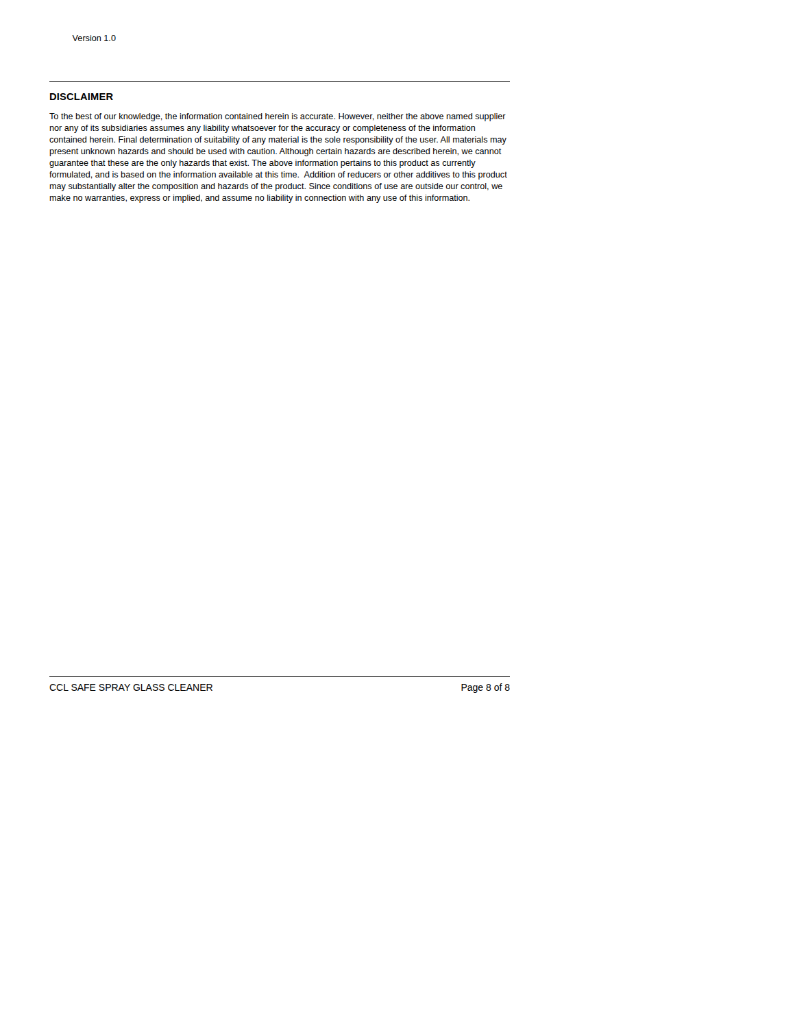Version 1.0
DISCLAIMER
To the best of our knowledge, the information contained herein is accurate. However, neither the above named supplier nor any of its subsidiaries assumes any liability whatsoever for the accuracy or completeness of the information contained herein. Final determination of suitability of any material is the sole responsibility of the user. All materials may present unknown hazards and should be used with caution. Although certain hazards are described herein, we cannot guarantee that these are the only hazards that exist. The above information pertains to this product as currently formulated, and is based on the information available at this time. Addition of reducers or other additives to this product may substantially alter the composition and hazards of the product. Since conditions of use are outside our control, we make no warranties, express or implied, and assume no liability in connection with any use of this information.
CCL SAFE SPRAY GLASS CLEANER
Page 8 of 8